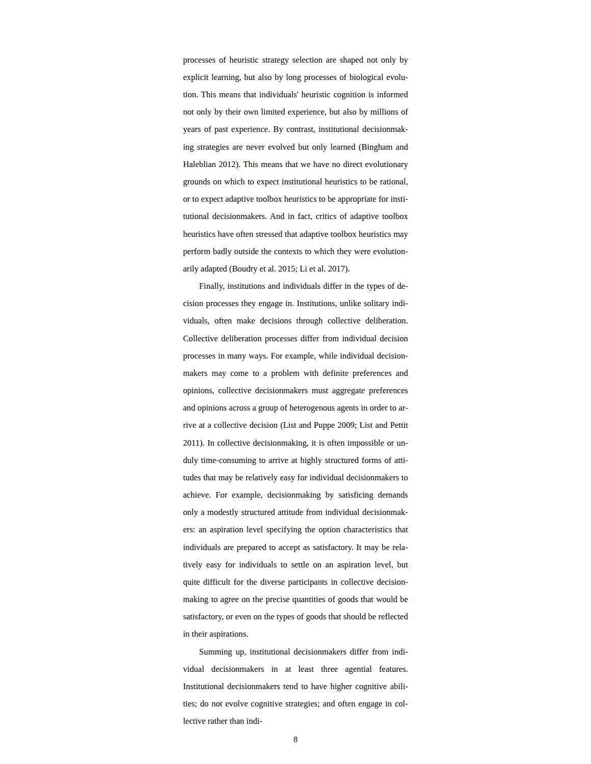processes of heuristic strategy selection are shaped not only by explicit learning, but also by long processes of biological evolution. This means that individuals' heuristic cognition is informed not only by their own limited experience, but also by millions of years of past experience. By contrast, institutional decisionmaking strategies are never evolved but only learned (Bingham and Haleblian 2012). This means that we have no direct evolutionary grounds on which to expect institutional heuristics to be rational, or to expect adaptive toolbox heuristics to be appropriate for institutional decisionmakers. And in fact, critics of adaptive toolbox heuristics have often stressed that adaptive toolbox heuristics may perform badly outside the contexts to which they were evolutionarily adapted (Boudry et al. 2015; Li et al. 2017).
Finally, institutions and individuals differ in the types of decision processes they engage in. Institutions, unlike solitary individuals, often make decisions through collective deliberation. Collective deliberation processes differ from individual decision processes in many ways. For example, while individual decisionmakers may come to a problem with definite preferences and opinions, collective decisionmakers must aggregate preferences and opinions across a group of heterogenous agents in order to arrive at a collective decision (List and Puppe 2009; List and Pettit 2011). In collective decisionmaking, it is often impossible or unduly time-consuming to arrive at highly structured forms of attitudes that may be relatively easy for individual decisionmakers to achieve. For example, decisionmaking by satisficing demands only a modestly structured attitude from individual decisionmakers: an aspiration level specifying the option characteristics that individuals are prepared to accept as satisfactory. It may be relatively easy for individuals to settle on an aspiration level, but quite difficult for the diverse participants in collective decisionmaking to agree on the precise quantities of goods that would be satisfactory, or even on the types of goods that should be reflected in their aspirations.
Summing up, institutional decisionmakers differ from individual decisionmakers in at least three agential features. Institutional decisionmakers tend to have higher cognitive abilities; do not evolve cognitive strategies; and often engage in collective rather than indi-
8